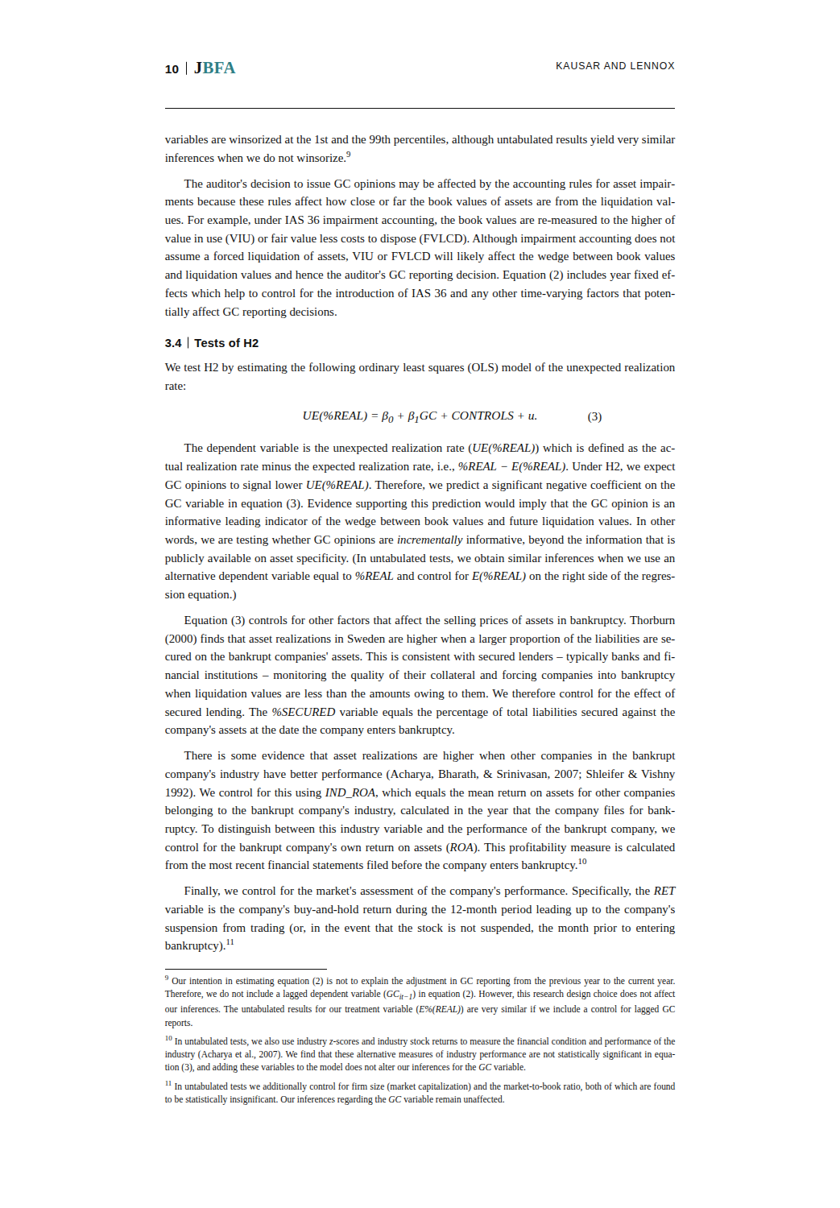10 JBFA
Kausar and Lennox
variables are winsorized at the 1st and the 99th percentiles, although untabulated results yield very similar inferences when we do not winsorize.9
The auditor's decision to issue GC opinions may be affected by the accounting rules for asset impairments because these rules affect how close or far the book values of assets are from the liquidation values. For example, under IAS 36 impairment accounting, the book values are re-measured to the higher of value in use (VIU) or fair value less costs to dispose (FVLCD). Although impairment accounting does not assume a forced liquidation of assets, VIU or FVLCD will likely affect the wedge between book values and liquidation values and hence the auditor's GC reporting decision. Equation (2) includes year fixed effects which help to control for the introduction of IAS 36 and any other time-varying factors that potentially affect GC reporting decisions.
3.4 Tests of H2
We test H2 by estimating the following ordinary least squares (OLS) model of the unexpected realization rate:
UE(%REAL) = β0 + β1GC + CONTROLS + u. (3)
The dependent variable is the unexpected realization rate (UE(%REAL)) which is defined as the actual realization rate minus the expected realization rate, i.e., %REAL − E(%REAL). Under H2, we expect GC opinions to signal lower UE(%REAL). Therefore, we predict a significant negative coefficient on the GC variable in equation (3). Evidence supporting this prediction would imply that the GC opinion is an informative leading indicator of the wedge between book values and future liquidation values. In other words, we are testing whether GC opinions are incrementally informative, beyond the information that is publicly available on asset specificity. (In untabulated tests, we obtain similar inferences when we use an alternative dependent variable equal to %REAL and control for E(%REAL) on the right side of the regression equation.)
Equation (3) controls for other factors that affect the selling prices of assets in bankruptcy. Thorburn (2000) finds that asset realizations in Sweden are higher when a larger proportion of the liabilities are secured on the bankrupt companies' assets. This is consistent with secured lenders – typically banks and financial institutions – monitoring the quality of their collateral and forcing companies into bankruptcy when liquidation values are less than the amounts owing to them. We therefore control for the effect of secured lending. The %SECURED variable equals the percentage of total liabilities secured against the company's assets at the date the company enters bankruptcy.
There is some evidence that asset realizations are higher when other companies in the bankrupt company's industry have better performance (Acharya, Bharath, & Srinivasan, 2007; Shleifer & Vishny 1992). We control for this using IND_ROA, which equals the mean return on assets for other companies belonging to the bankrupt company's industry, calculated in the year that the company files for bankruptcy. To distinguish between this industry variable and the performance of the bankrupt company, we control for the bankrupt company's own return on assets (ROA). This profitability measure is calculated from the most recent financial statements filed before the company enters bankruptcy.10
Finally, we control for the market's assessment of the company's performance. Specifically, the RET variable is the company's buy-and-hold return during the 12-month period leading up to the company's suspension from trading (or, in the event that the stock is not suspended, the month prior to entering bankruptcy).11
9 Our intention in estimating equation (2) is not to explain the adjustment in GC reporting from the previous year to the current year. Therefore, we do not include a lagged dependent variable (GCit−1) in equation (2). However, this research design choice does not affect our inferences. The untabulated results for our treatment variable (E%(REAL)) are very similar if we include a control for lagged GC reports.
10 In untabulated tests, we also use industry z-scores and industry stock returns to measure the financial condition and performance of the industry (Acharya et al., 2007). We find that these alternative measures of industry performance are not statistically significant in equation (3), and adding these variables to the model does not alter our inferences for the GC variable.
11 In untabulated tests we additionally control for firm size (market capitalization) and the market-to-book ratio, both of which are found to be statistically insignificant. Our inferences regarding the GC variable remain unaffected.